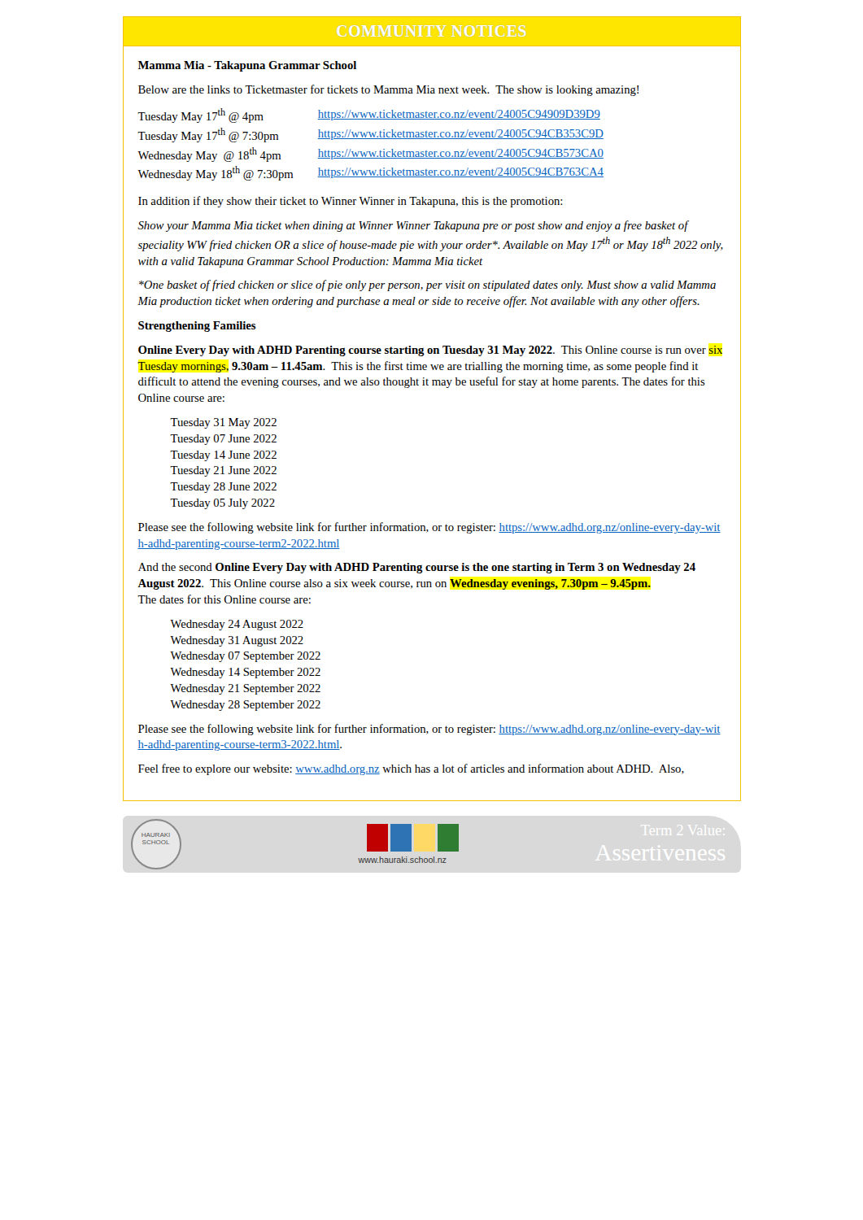COMMUNITY NOTICES
Mamma Mia - Takapuna Grammar School
Below are the links to Ticketmaster for tickets to Mamma Mia next week. The show is looking amazing!
| Tuesday May 17 th @ 4pm | https://www.ticketmaster.co.nz/event/24005C94909D39D9 |
| Tuesday May 17 th @ 7:30pm | https://www.ticketmaster.co.nz/event/24005C94CB353C9D |
| Wednesday May @ 18 th 4pm | https://www.ticketmaster.co.nz/event/24005C94CB573CA0 |
| Wednesday May 18 th @ 7:30pm | https://www.ticketmaster.co.nz/event/24005C94CB763CA4 |
In addition if they show their ticket to Winner Winner in Takapuna, this is the promotion:
Show your Mamma Mia ticket when dining at Winner Winner Takapuna pre or post show and enjoy a free basket of speciality WW fried chicken OR a slice of house-made pie with your order*. Available on May 17th or May 18th 2022 only, with a valid Takapuna Grammar School Production: Mamma Mia ticket
*One basket of fried chicken or slice of pie only per person, per visit on stipulated dates only. Must show a valid Mamma Mia production ticket when ordering and purchase a meal or side to receive offer. Not available with any other offers.
Strengthening Families
Online Every Day with ADHD Parenting course starting on Tuesday 31 May 2022. This Online course is run over six Tuesday mornings, 9.30am – 11.45am. This is the first time we are trialling the morning time, as some people find it difficult to attend the evening courses, and we also thought it may be useful for stay at home parents. The dates for this Online course are:
Tuesday 31 May 2022
Tuesday 07 June 2022
Tuesday 14 June 2022
Tuesday 21 June 2022
Tuesday 28 June 2022
Tuesday 05 July 2022
Please see the following website link for further information, or to register: https://www.adhd.org.nz/online-every-day-with-adhd-parenting-course-term2-2022.html
And the second Online Every Day with ADHD Parenting course is the one starting in Term 3 on Wednesday 24 August 2022. This Online course also a six week course, run on Wednesday evenings, 7.30pm – 9.45pm.
The dates for this Online course are:
Wednesday 24 August 2022
Wednesday 31 August 2022
Wednesday 07 September 2022
Wednesday 14 September 2022
Wednesday 21 September 2022
Wednesday 28 September 2022
Please see the following website link for further information, or to register: https://www.adhd.org.nz/online-every-day-with-adhd-parenting-course-term3-2022.html.
Feel free to explore our website: www.adhd.org.nz which has a lot of articles and information about ADHD. Also,
HAURAKI
SCHOOL
www.hauraki.school.nz
Term 2 Value: Assertiveness